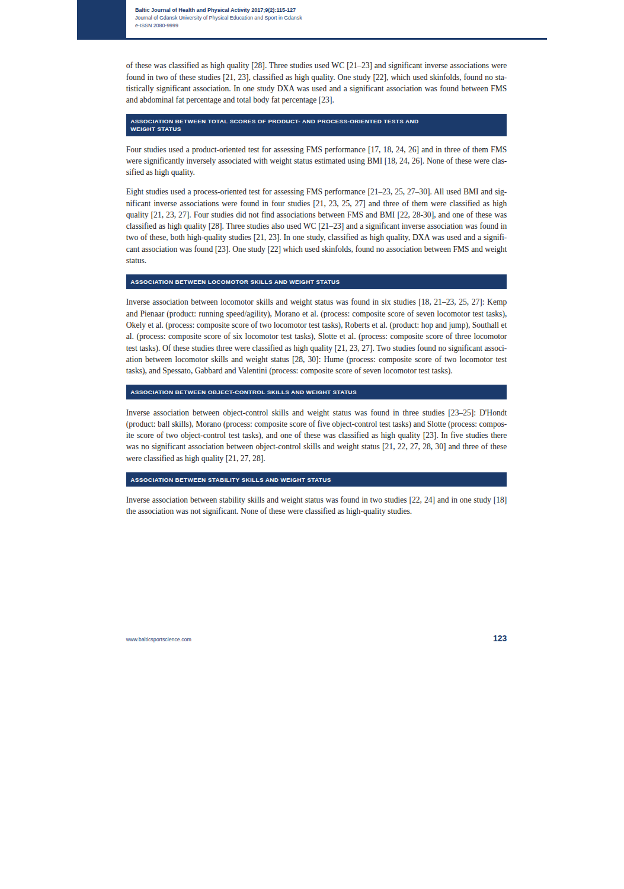Baltic Journal of Health and Physical Activity 2017;9(2):115-127
Journal of Gdansk University of Physical Education and Sport in Gdansk
e-ISSN 2080-9999
of these was classified as high quality [28]. Three studies used WC [21–23] and significant inverse associations were found in two of these studies [21, 23], classified as high quality. One study [22], which used skinfolds, found no statistically significant association. In one study DXA was used and a significant association was found between FMS and abdominal fat percentage and total body fat percentage [23].
Association between total scores of product- and process-oriented tests and weight status
Four studies used a product-oriented test for assessing FMS performance [17, 18, 24, 26] and in three of them FMS were significantly inversely associated with weight status estimated using BMI [18, 24, 26]. None of these were classified as high quality.
Eight studies used a process-oriented test for assessing FMS performance [21–23, 25, 27–30]. All used BMI and significant inverse associations were found in four studies [21, 23, 25, 27] and three of them were classified as high quality [21, 23, 27]. Four studies did not find associations between FMS and BMI [22, 28-30], and one of these was classified as high quality [28]. Three studies also used WC [21–23] and a significant inverse association was found in two of these, both high-quality studies [21, 23]. In one study, classified as high quality, DXA was used and a significant association was found [23]. One study [22] which used skinfolds, found no association between FMS and weight status.
Association between locomotor skills and weight status
Inverse association between locomotor skills and weight status was found in six studies [18, 21–23, 25, 27]: Kemp and Pienaar (product: running speed/agility), Morano et al. (process: composite score of seven locomotor test tasks), Okely et al. (process: composite score of two locomotor test tasks), Roberts et al. (product: hop and jump), Southall et al. (process: composite score of six locomotor test tasks), Slotte et al. (process: composite score of three locomotor test tasks). Of these studies three were classified as high quality [21, 23, 27]. Two studies found no significant association between locomotor skills and weight status [28, 30]: Hume (process: composite score of two locomotor test tasks), and Spessato, Gabbard and Valentini (process: composite score of seven locomotor test tasks).
Association between object-control skills and weight status
Inverse association between object-control skills and weight status was found in three studies [23–25]: D'Hondt (product: ball skills), Morano (process: composite score of five object-control test tasks) and Slotte (process: composite score of two object-control test tasks), and one of these was classified as high quality [23]. In five studies there was no significant association between object-control skills and weight status [21, 22, 27, 28, 30] and three of these were classified as high quality [21, 27, 28].
Association between stability skills and weight status
Inverse association between stability skills and weight status was found in two studies [22, 24] and in one study [18] the association was not significant. None of these were classified as high-quality studies.
www.balticsportscience.com
123